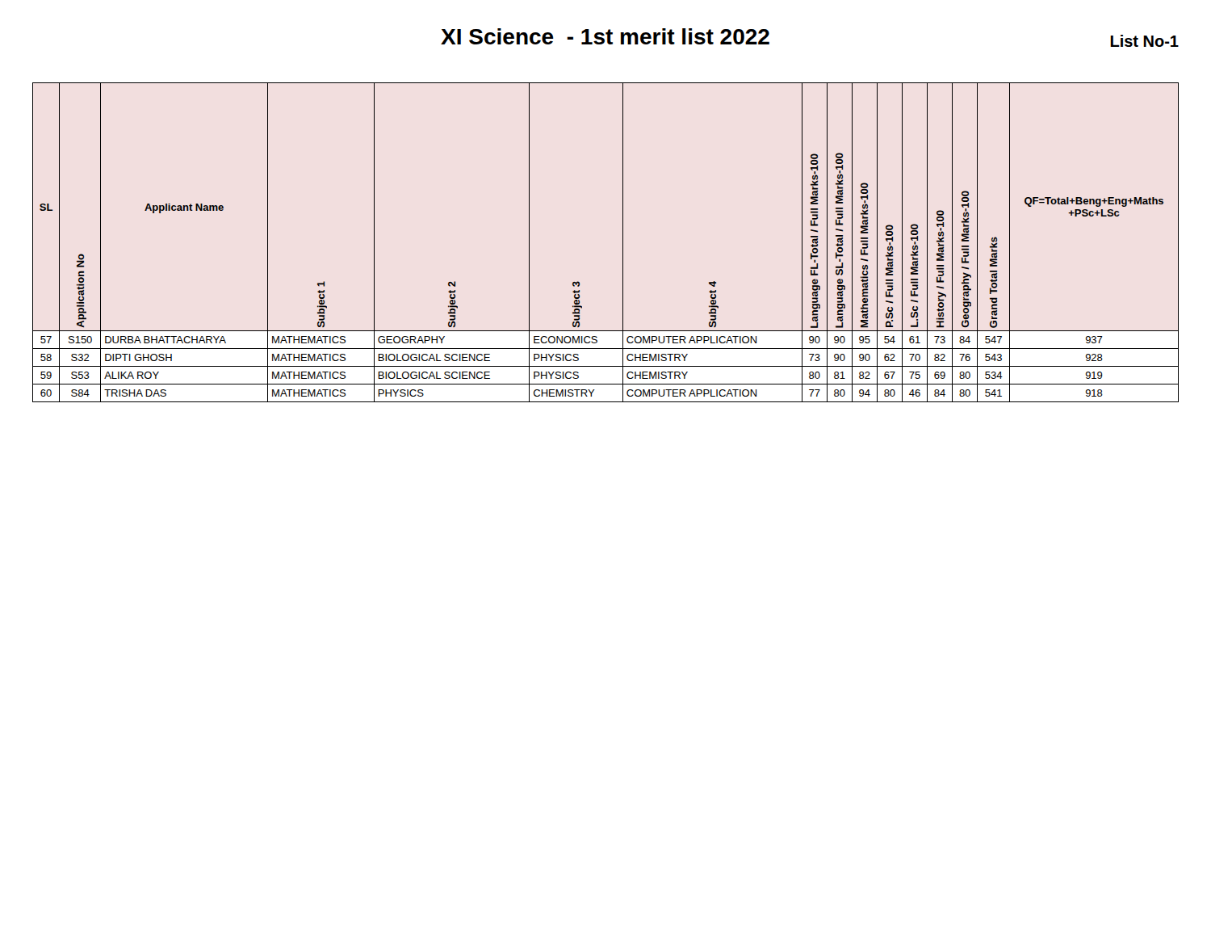XI Science - 1st merit list 2022
List No-1
| SL | Application No | Applicant Name | Subject 1 | Subject 2 | Subject 3 | Subject 4 | Language FL-Total / Full Marks-100 | Language SL-Total / Full Marks-100 | Mathematics / Full Marks-100 | P.Sc / Full Marks-100 | L.Sc / Full Marks-100 | History / Full Marks-100 | Geography / Full Marks-100 | Grand Total Marks | QF=Total+Beng+Eng+Maths +PSc+LSc |
| --- | --- | --- | --- | --- | --- | --- | --- | --- | --- | --- | --- | --- | --- | --- | --- |
| 57 | S150 | DURBA BHATTACHARYA | MATHEMATICS | GEOGRAPHY | ECONOMICS | COMPUTER APPLICATION | 90 | 90 | 95 | 54 | 61 | 73 | 84 | 547 | 937 |
| 58 | S32 | DIPTI GHOSH | MATHEMATICS | BIOLOGICAL SCIENCE | PHYSICS | CHEMISTRY | 73 | 90 | 90 | 62 | 70 | 82 | 76 | 543 | 928 |
| 59 | S53 | ALIKA ROY | MATHEMATICS | BIOLOGICAL SCIENCE | PHYSICS | CHEMISTRY | 80 | 81 | 82 | 67 | 75 | 69 | 80 | 534 | 919 |
| 60 | S84 | TRISHA DAS | MATHEMATICS | PHYSICS | CHEMISTRY | COMPUTER APPLICATION | 77 | 80 | 94 | 80 | 46 | 84 | 80 | 541 | 918 |